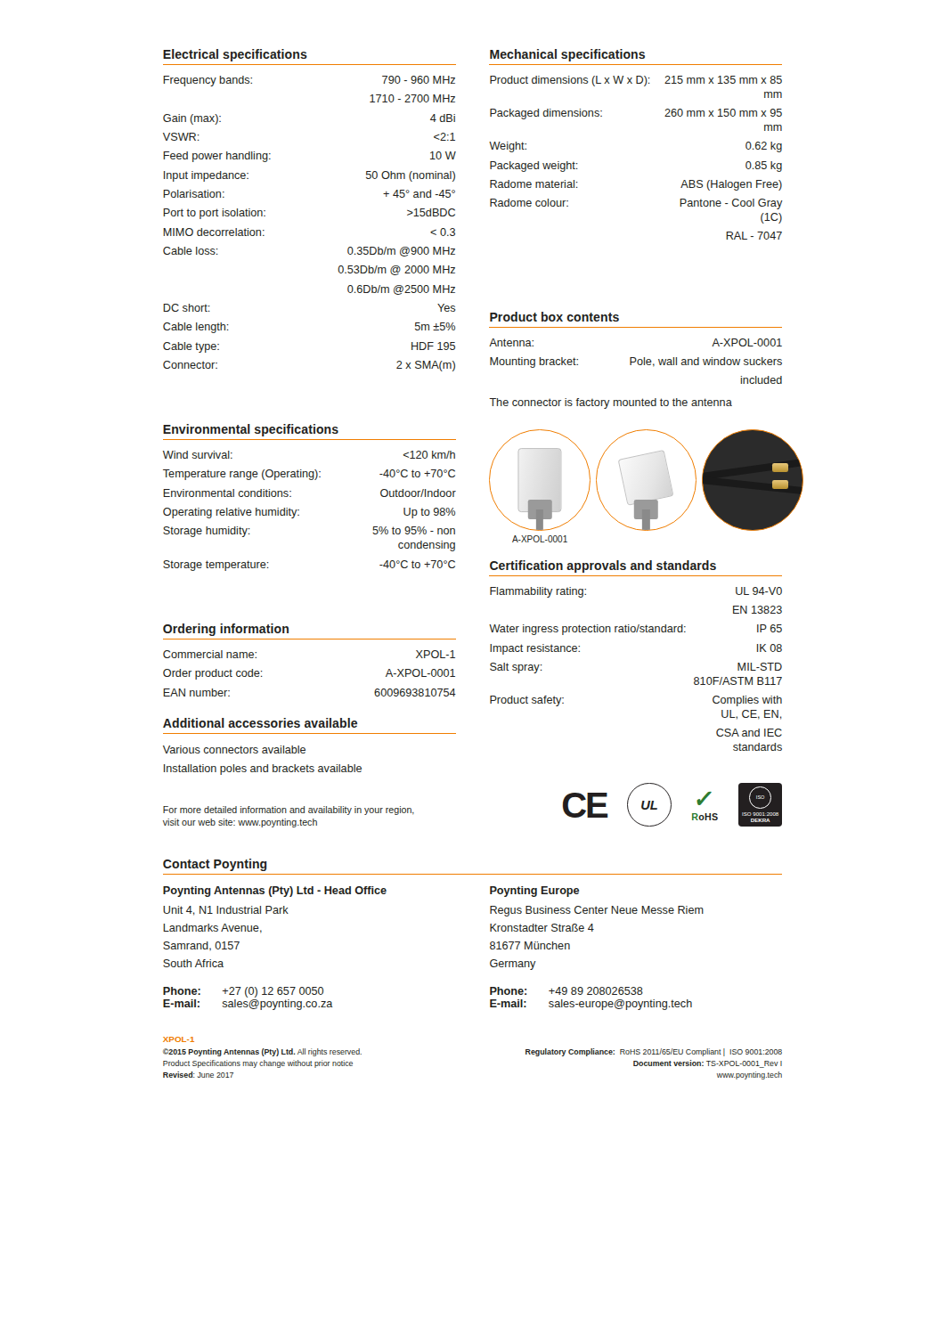Electrical specifications
| Frequency bands: | 790 - 960 MHz |
| | 1710 - 2700 MHz |
| Gain (max): | 4 dBi |
| VSWR: | <2:1 |
| Feed power handling: | 10 W |
| Input impedance: | 50 Ohm (nominal) |
| Polarisation: | + 45° and -45° |
| Port to port isolation: | >15dBDC |
| MIMO decorrelation: | < 0.3 |
| Cable loss: | 0.35Db/m @900 MHz |
| | 0.53Db/m @ 2000 MHz |
| | 0.6Db/m @2500 MHz |
| DC short: | Yes |
| Cable length: | 5m ±5% |
| Cable type: | HDF 195 |
| Connector: | 2 x SMA(m) |
Environmental specifications
| Wind survival: | <120 km/h |
| Temperature range (Operating): | -40°C to +70°C |
| Environmental conditions: | Outdoor/Indoor |
| Operating relative humidity: | Up to 98% |
| Storage humidity: | 5% to 95% - non condensing |
| Storage temperature: | -40°C to +70°C |
Ordering information
| Commercial name: | XPOL-1 |
| Order product code: | A-XPOL-0001 |
| EAN number: | 6009693810754 |
Additional accessories available
Various connectors available
Installation poles and brackets available
For more detailed information and availability in your region,
visit our web site: www.poynting.tech
Mechanical specifications
| Product dimensions (L x W x D): | 215 mm x 135 mm x 85 mm |
| Packaged dimensions: | 260 mm x 150 mm x 95 mm |
| Weight: | 0.62 kg |
| Packaged weight: | 0.85 kg |
| Radome material: | ABS (Halogen Free) |
| Radome colour: | Pantone - Cool Gray (1C) |
| | RAL - 7047 |
Product box contents
| Antenna: | A-XPOL-0001 |
| Mounting bracket: | Pole, wall and window suckers |
| | included |
The connector is factory mounted to the antenna
A-XPOL-0001
Certification approvals and standards
| Flammability rating: | UL 94-V0 |
| | EN 13823 |
| Water ingress protection ratio/standard: | IP 65 |
| Impact resistance: | IK 08 |
| Salt spray: | MIL-STD 810F/ASTM B117 |
| Product safety: | Complies with UL, CE, EN, |
| | CSA and IEC standards |
CE
UL
✓ RoHS
ISO
ISO 9001:2008
DEKRA
Contact Poynting
Poynting Antennas (Pty) Ltd - Head Office
Unit 4, N1 Industrial Park
Landmarks Avenue,
Samrand, 0157
South Africa
Phone:+27 (0) 12 657 0050
E-mail: sales@poynting.co.za
Poynting Europe
Regus Business Center Neue Messe Riem
Kronstadter Straße 4
81677 München
Germany
Phone:+49 89 208026538
E-mail: sales-europe@poynting.tech
XPOL-1
©2015 Poynting Antennas (Pty) Ltd. All rights reserved.
Product Specifications may change without prior notice
Revised: June 2017
Regulatory Compliance: RoHS 2011/65/EU Compliant | ISO 9001:2008
Document version: TS-XPOL-0001_Rev I
www.poynting.tech